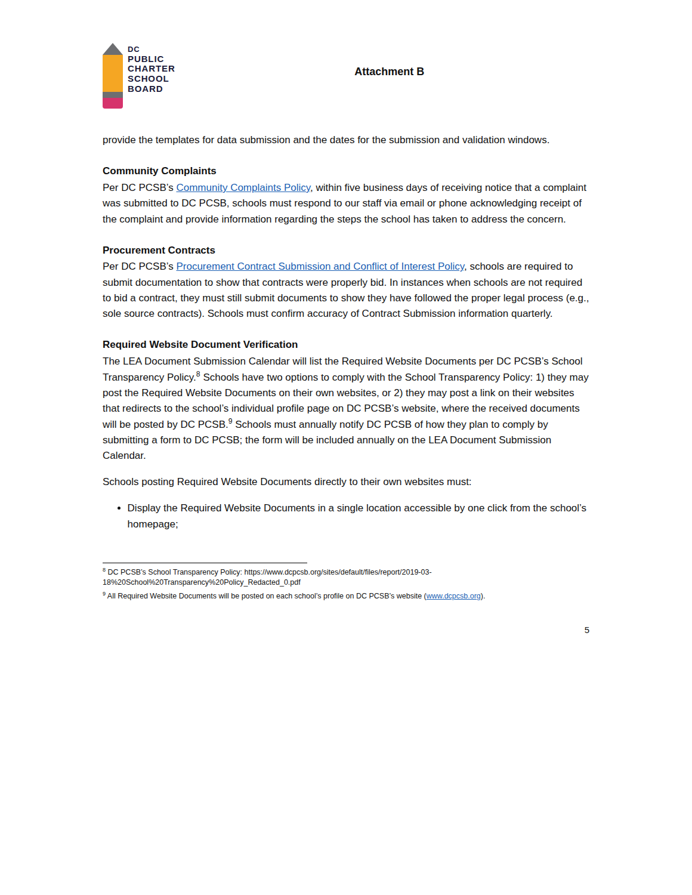DC Public Charter School Board
Attachment B
provide the templates for data submission and the dates for the submission and validation windows.
Community Complaints
Per DC PCSB’s Community Complaints Policy, within five business days of receiving notice that a complaint was submitted to DC PCSB, schools must respond to our staff via email or phone acknowledging receipt of the complaint and provide information regarding the steps the school has taken to address the concern.
Procurement Contracts
Per DC PCSB’s Procurement Contract Submission and Conflict of Interest Policy, schools are required to submit documentation to show that contracts were properly bid. In instances when schools are not required to bid a contract, they must still submit documents to show they have followed the proper legal process (e.g., sole source contracts). Schools must confirm accuracy of Contract Submission information quarterly.
Required Website Document Verification
The LEA Document Submission Calendar will list the Required Website Documents per DC PCSB’s School Transparency Policy.8 Schools have two options to comply with the School Transparency Policy: 1) they may post the Required Website Documents on their own websites, or 2) they may post a link on their websites that redirects to the school’s individual profile page on DC PCSB’s website, where the received documents will be posted by DC PCSB.9 Schools must annually notify DC PCSB of how they plan to comply by submitting a form to DC PCSB; the form will be included annually on the LEA Document Submission Calendar.
Schools posting Required Website Documents directly to their own websites must:
Display the Required Website Documents in a single location accessible by one click from the school’s homepage;
8 DC PCSB’s School Transparency Policy: https://www.dcpcsb.org/sites/default/files/report/2019-03-18%20School%20Transparency%20Policy_Redacted_0.pdf
9 All Required Website Documents will be posted on each school’s profile on DC PCSB’s website (www.dcpcsb.org).
5